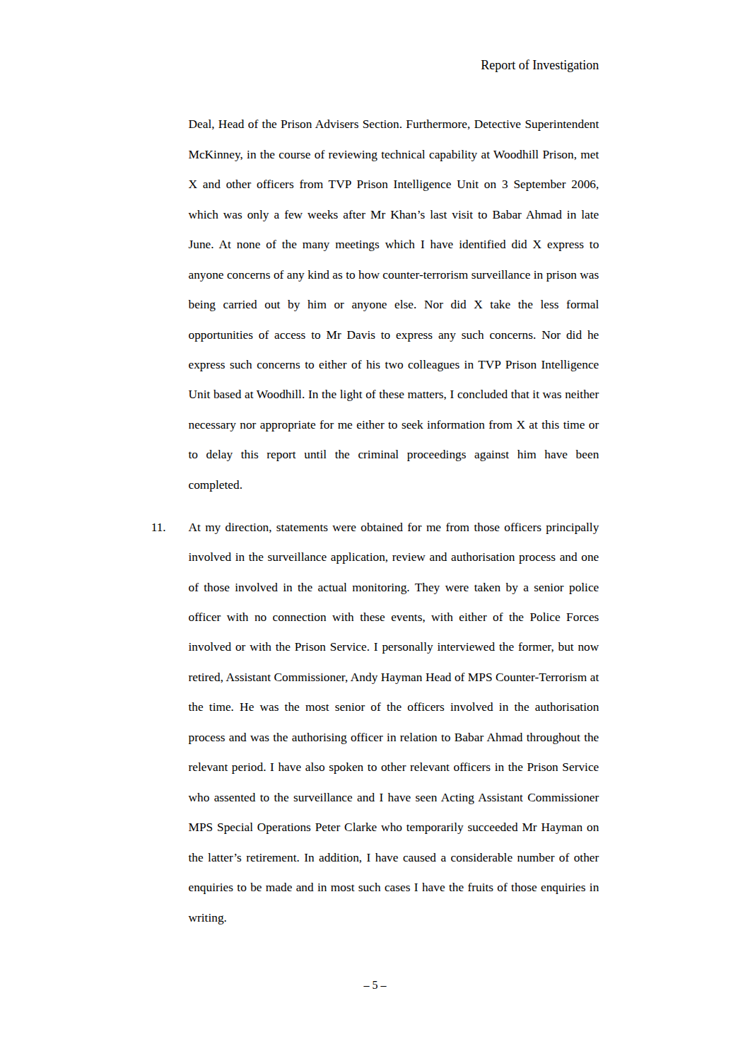Report of Investigation
Deal, Head of the Prison Advisers Section. Furthermore, Detective Superintendent McKinney, in the course of reviewing technical capability at Woodhill Prison, met X and other officers from TVP Prison Intelligence Unit on 3 September 2006, which was only a few weeks after Mr Khan’s last visit to Babar Ahmad in late June. At none of the many meetings which I have identified did X express to anyone concerns of any kind as to how counter-terrorism surveillance in prison was being carried out by him or anyone else. Nor did X take the less formal opportunities of access to Mr Davis to express any such concerns. Nor did he express such concerns to either of his two colleagues in TVP Prison Intelligence Unit based at Woodhill. In the light of these matters, I concluded that it was neither necessary nor appropriate for me either to seek information from X at this time or to delay this report until the criminal proceedings against him have been completed.
11.
At my direction, statements were obtained for me from those officers principally involved in the surveillance application, review and authorisation process and one of those involved in the actual monitoring. They were taken by a senior police officer with no connection with these events, with either of the Police Forces involved or with the Prison Service. I personally interviewed the former, but now retired, Assistant Commissioner, Andy Hayman Head of MPS Counter-Terrorism at the time. He was the most senior of the officers involved in the authorisation process and was the authorising officer in relation to Babar Ahmad throughout the relevant period. I have also spoken to other relevant officers in the Prison Service who assented to the surveillance and I have seen Acting Assistant Commissioner MPS Special Operations Peter Clarke who temporarily succeeded Mr Hayman on the latter’s retirement. In addition, I have caused a considerable number of other enquiries to be made and in most such cases I have the fruits of those enquiries in writing.
– 5 –